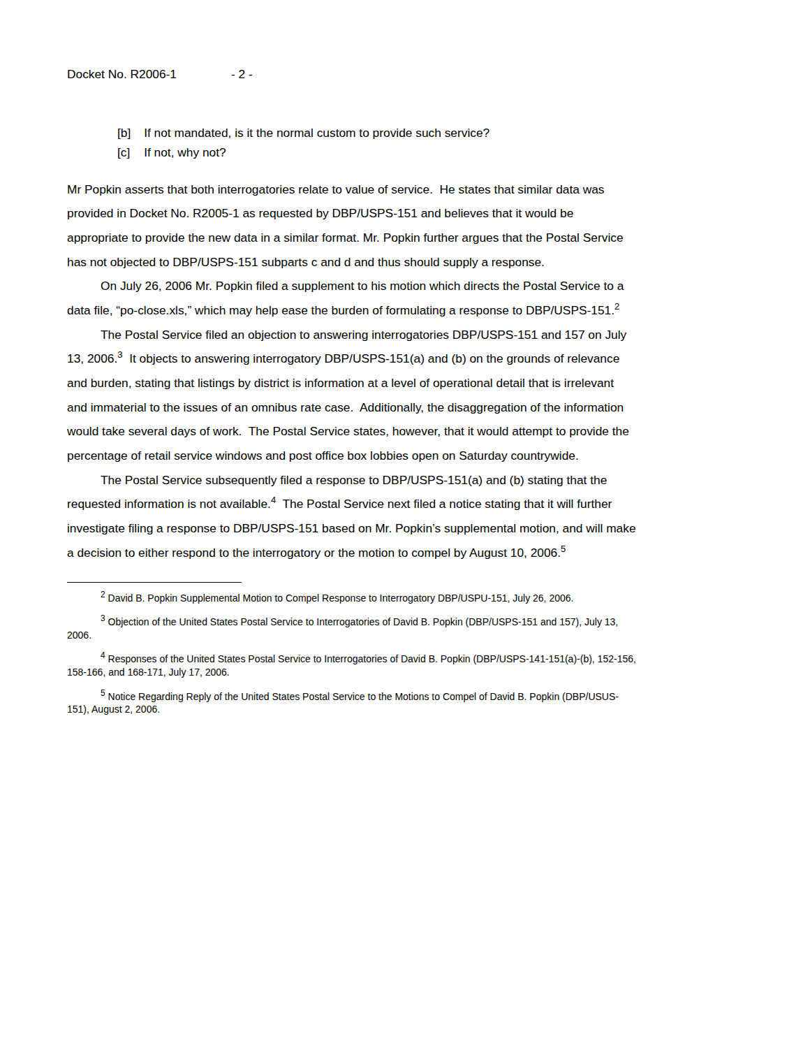Docket No. R2006-1 - 2 -
[b] If not mandated, is it the normal custom to provide such service?
[c] If not, why not?
Mr Popkin asserts that both interrogatories relate to value of service. He states that similar data was provided in Docket No. R2005-1 as requested by DBP/USPS-151 and believes that it would be appropriate to provide the new data in a similar format. Mr. Popkin further argues that the Postal Service has not objected to DBP/USPS-151 subparts c and d and thus should supply a response.
On July 26, 2006 Mr. Popkin filed a supplement to his motion which directs the Postal Service to a data file, “po-close.xls,” which may help ease the burden of formulating a response to DBP/USPS-151.2
The Postal Service filed an objection to answering interrogatories DBP/USPS-151 and 157 on July 13, 2006.3 It objects to answering interrogatory DBP/USPS-151(a) and (b) on the grounds of relevance and burden, stating that listings by district is information at a level of operational detail that is irrelevant and immaterial to the issues of an omnibus rate case. Additionally, the disaggregation of the information would take several days of work. The Postal Service states, however, that it would attempt to provide the percentage of retail service windows and post office box lobbies open on Saturday countrywide.
The Postal Service subsequently filed a response to DBP/USPS-151(a) and (b) stating that the requested information is not available.4 The Postal Service next filed a notice stating that it will further investigate filing a response to DBP/USPS-151 based on Mr. Popkin’s supplemental motion, and will make a decision to either respond to the interrogatory or the motion to compel by August 10, 2006.5
2 David B. Popkin Supplemental Motion to Compel Response to Interrogatory DBP/USPU-151, July 26, 2006.
3 Objection of the United States Postal Service to Interrogatories of David B. Popkin (DBP/USPS-151 and 157), July 13, 2006.
4 Responses of the United States Postal Service to Interrogatories of David B. Popkin (DBP/USPS-141-151(a)-(b), 152-156, 158-166, and 168-171, July 17, 2006.
5 Notice Regarding Reply of the United States Postal Service to the Motions to Compel of David B. Popkin (DBP/USUS-151), August 2, 2006.